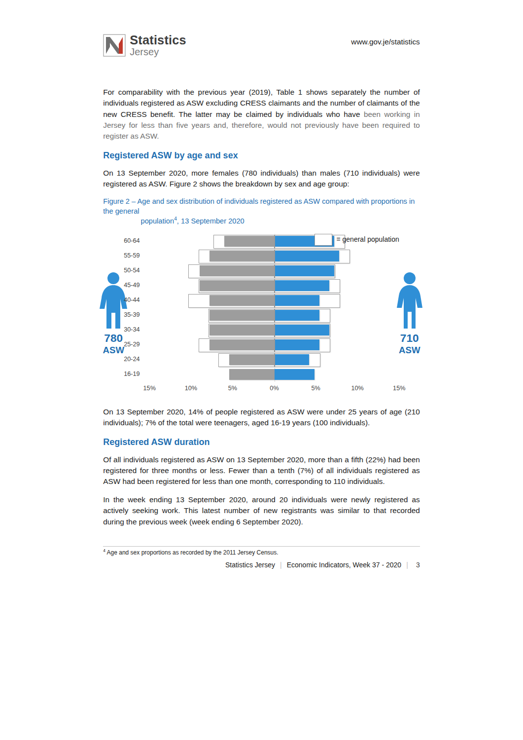Statistics
Jersey
www.gov.je/statistics
For comparability with the previous year (2019), Table 1 shows separately the number of individuals registered as ASW excluding CRESS claimants and the number of claimants of the new CRESS benefit. The latter may be claimed by individuals who have been working in Jersey for less than five years and, therefore, would not previously have been required to register as ASW.
Registered ASW by age and sex
On 13 September 2020, more females (780 individuals) than males (710 individuals) were registered as ASW. Figure 2 shows the breakdown by sex and age group:
Figure 2 – Age and sex distribution of individuals registered as ASW compared with proportions in the general
population4, 13 September 2020
780
ASW
= general population
60-64
55-59
50-54
45-49
40-44
35-39
30-34
25-29
20-24
16-19
15% 10% 5% 0% 5% 10% 15%
710
ASW
On 13 September 2020, 14% of people registered as ASW were under 25 years of age (210 individuals); 7% of the total were teenagers, aged 16-19 years (100 individuals).
Registered ASW duration
Of all individuals registered as ASW on 13 September 2020, more than a fifth (22%) had been registered for three months or less. Fewer than a tenth (7%) of all individuals registered as ASW had been registered for less than one month, corresponding to 110 individuals.
In the week ending 13 September 2020, around 20 individuals were newly registered as actively seeking work. This latest number of new registrants was similar to that recorded during the previous week (week ending 6 September 2020).
4 Age and sex proportions as recorded by the 2011 Jersey Census.
Statistics Jersey | Economic Indicators, Week 37 - 2020 | 3